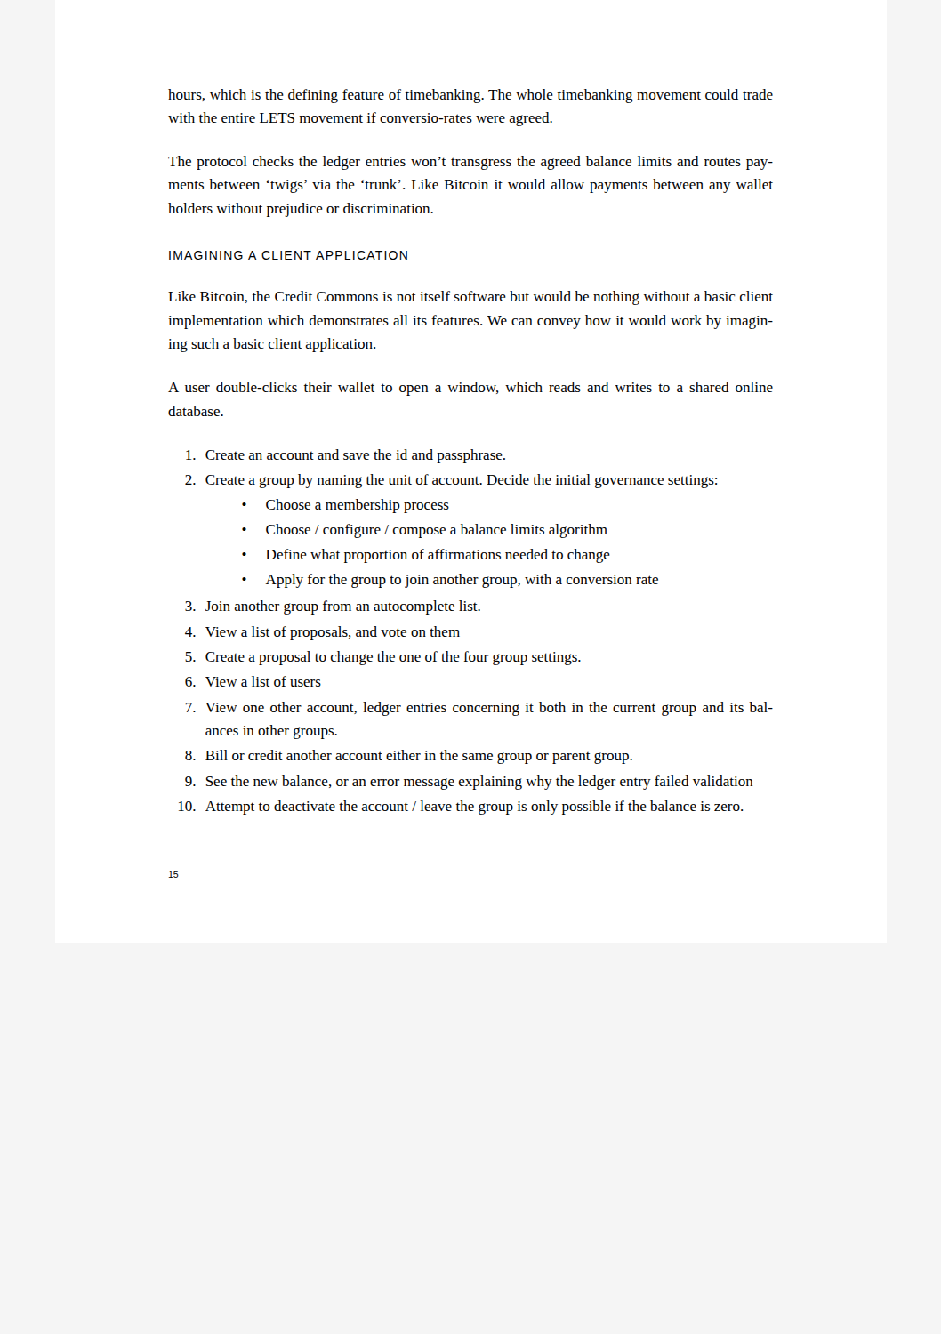hours, which is the defining feature of timebanking. The whole timebanking movement could trade with the entire LETS movement if conversio-rates were agreed.
The protocol checks the ledger entries won’t transgress the agreed balance limits and routes payments between ‘twigs’ via the ‘trunk’. Like Bitcoin it would allow payments between any wallet holders without prejudice or discrimination.
Imagining a client application
Like Bitcoin, the Credit Commons is not itself software but would be nothing without a basic client implementation which demonstrates all its features. We can convey how it would work by imagining such a basic client application.
A user double-clicks their wallet to open a window, which reads and writes to a shared online database.
Create an account and save the id and passphrase.
Create a group by naming the unit of account. Decide the initial governance settings:
Choose a membership process
Choose / configure / compose a balance limits algorithm
Define what proportion of affirmations needed to change
Apply for the group to join another group, with a conversion rate
Join another group from an autocomplete list.
View a list of proposals, and vote on them
Create a proposal to change the one of the four group settings.
View a list of users
View one other account, ledger entries concerning it both in the current group and its balances in other groups.
Bill or credit another account either in the same group or parent group.
See the new balance, or an error message explaining why the ledger entry failed validation
Attempt to deactivate the account / leave the group is only possible if the balance is zero.
15